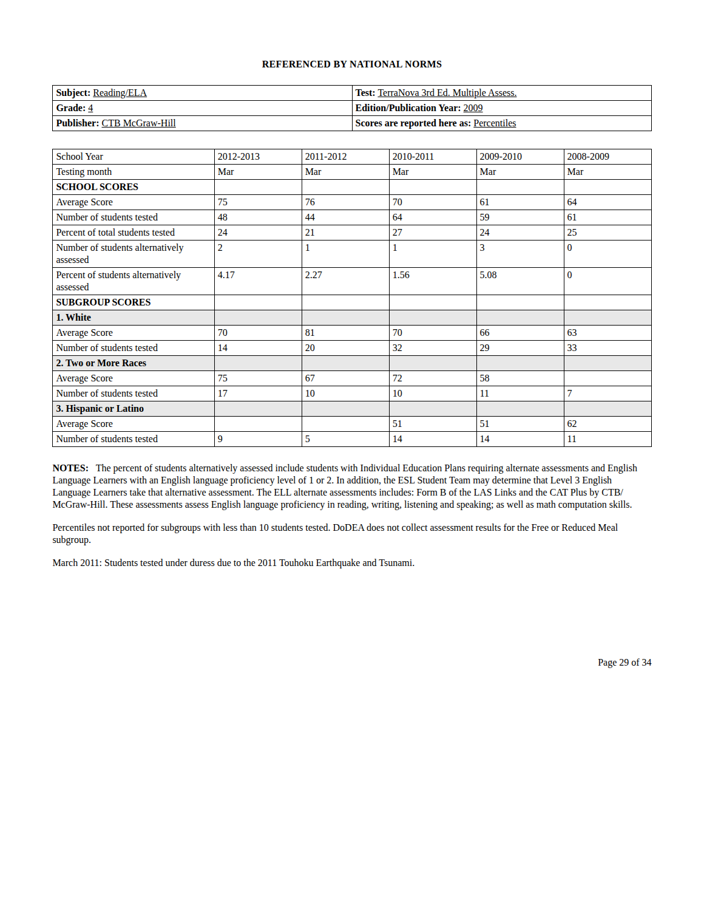REFERENCED BY NATIONAL NORMS
| Subject: Reading/ELA | Test: TerraNova 3rd Ed. Multiple Assess. |
| Grade: 4 | Edition/Publication Year: 2009 |
| Publisher: CTB McGraw-Hill | Scores are reported here as: Percentiles |
| School Year | 2012-2013 | 2011-2012 | 2010-2011 | 2009-2010 | 2008-2009 |
| Testing month | Mar | Mar | Mar | Mar | Mar |
| SCHOOL SCORES | | | | | |
| Average Score | 75 | 76 | 70 | 61 | 64 |
| Number of students tested | 48 | 44 | 64 | 59 | 61 |
| Percent of total students tested | 24 | 21 | 27 | 24 | 25 |
| Number of students alternatively assessed | 2 | 1 | 1 | 3 | 0 |
| Percent of students alternatively assessed | 4.17 | 2.27 | 1.56 | 5.08 | 0 |
| SUBGROUP SCORES | | | | | |
| 1. White | | | | | |
| Average Score | 70 | 81 | 70 | 66 | 63 |
| Number of students tested | 14 | 20 | 32 | 29 | 33 |
| 2. Two or More Races | | | | | |
| Average Score | 75 | 67 | 72 | 58 | |
| Number of students tested | 17 | 10 | 10 | 11 | 7 |
| 3. Hispanic or Latino | | | | | |
| Average Score | | | 51 | 51 | 62 |
| Number of students tested | 9 | 5 | 14 | 14 | 11 |
NOTES: The percent of students alternatively assessed include students with Individual Education Plans requiring alternate assessments and English Language Learners with an English language proficiency level of 1 or 2. In addition, the ESL Student Team may determine that Level 3 English Language Learners take that alternative assessment. The ELL alternate assessments includes: Form B of the LAS Links and the CAT Plus by CTB/ McGraw-Hill. These assessments assess English language proficiency in reading, writing, listening and speaking; as well as math computation skills.
Percentiles not reported for subgroups with less than 10 students tested. DoDEA does not collect assessment results for the Free or Reduced Meal subgroup.
March 2011: Students tested under duress due to the 2011 Touhoku Earthquake and Tsunami.
Page 29 of 34